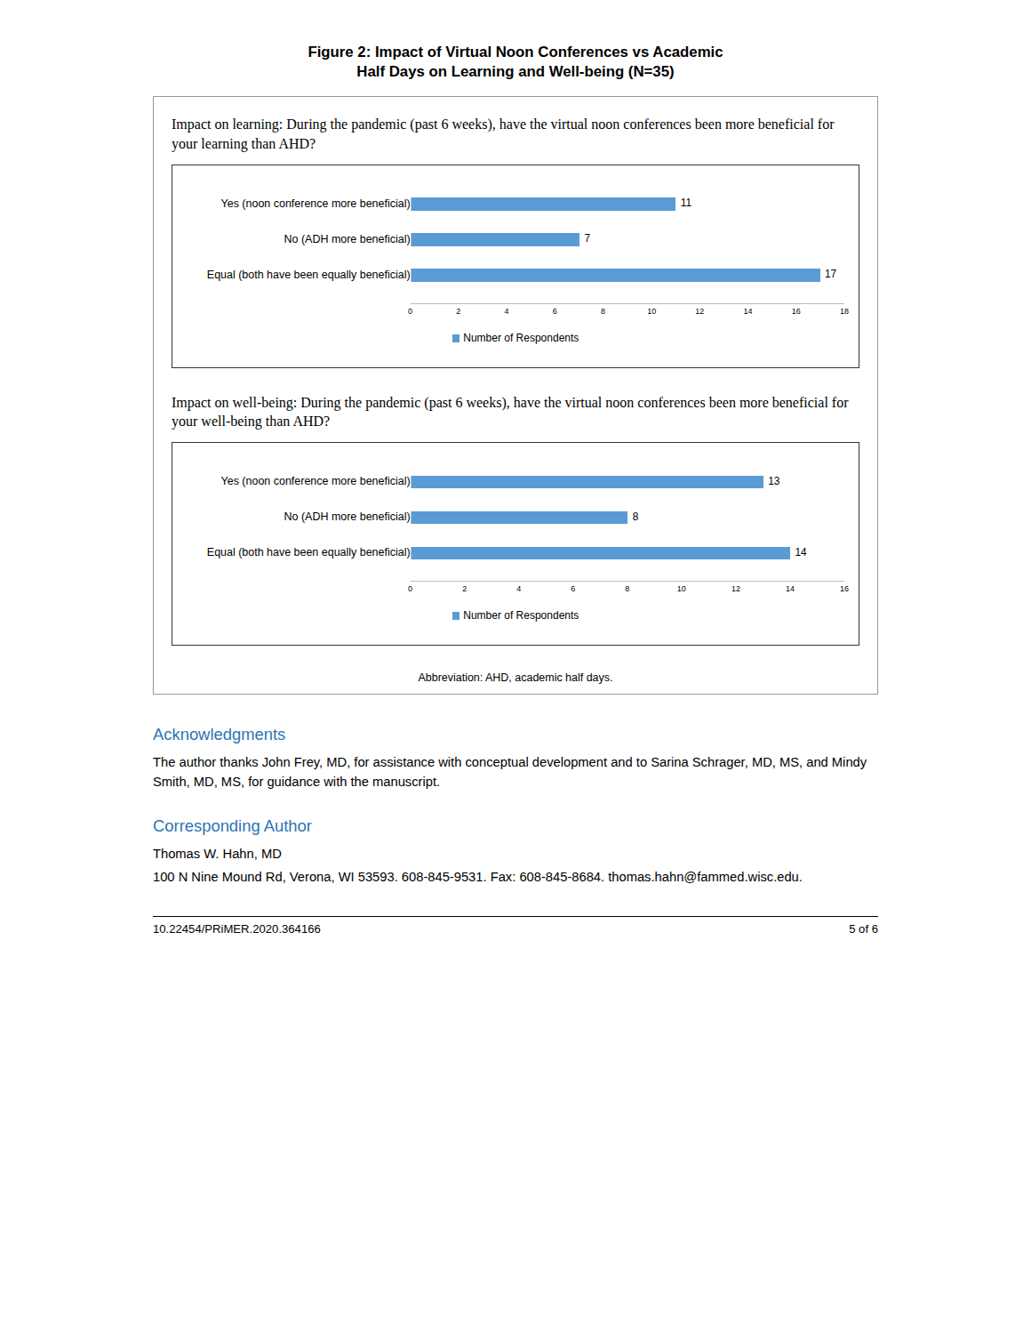Figure 2: Impact of Virtual Noon Conferences vs Academic
Half Days on Learning and Well-being (N=35)
Impact on learning: During the pandemic (past 6 weeks), have the virtual noon conferences been more beneficial for your learning than AHD?
| Yes (noon conference more beneficial) | 11 |
| No (ADH more beneficial) | 7 |
| Equal (both have been equally beneficial) | 17 |
| | 0 2 4 6 8 10 12 14 16 18 |
Number of Respondents
Impact on well-being: During the pandemic (past 6 weeks), have the virtual noon conferences been more beneficial for your well-being than AHD?
| Yes (noon conference more beneficial) | 13 |
| No (ADH more beneficial) | 8 |
| Equal (both have been equally beneficial) | 14 |
| | 0 2 4 6 8 10 12 14 16 |
Number of Respondents
Abbreviation: AHD, academic half days.
Acknowledgments
The author thanks John Frey, MD, for assistance with conceptual development and to Sarina Schrager, MD, MS, and Mindy Smith, MD, MS, for guidance with the manuscript.
Corresponding Author
Thomas W. Hahn, MD
100 N Nine Mound Rd, Verona, WI 53593. 608-845-9531. Fax: 608-845-8684. thomas.hahn@fammed.wisc.edu.
10.22454/PRiMER.2020.364166 5 of 6